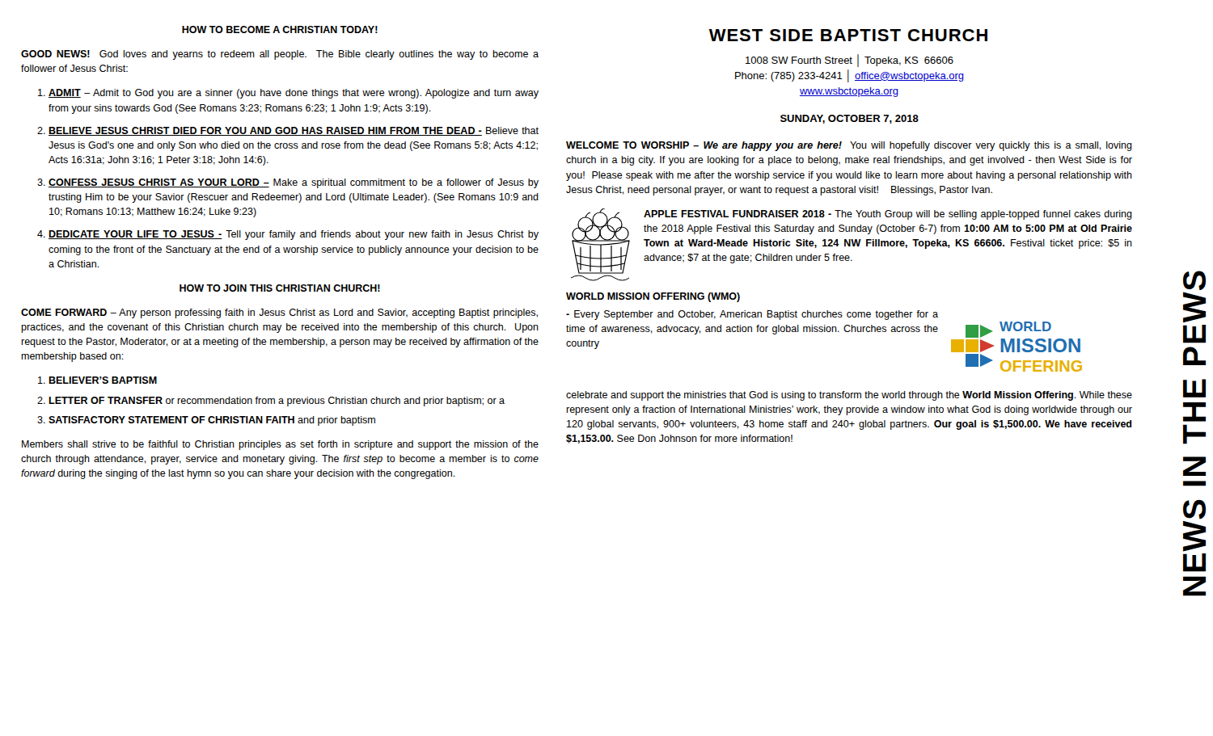NEWS IN THE PEWS
HOW TO BECOME A CHRISTIAN TODAY!
GOOD NEWS! God loves and yearns to redeem all people. The Bible clearly outlines the way to become a follower of Jesus Christ:
ADMIT – Admit to God you are a sinner (you have done things that were wrong). Apologize and turn away from your sins towards God (See Romans 3:23; Romans 6:23; 1 John 1:9; Acts 3:19).
BELIEVE JESUS CHRIST DIED FOR YOU AND GOD HAS RAISED HIM FROM THE DEAD - Believe that Jesus is God's one and only Son who died on the cross and rose from the dead (See Romans 5:8; Acts 4:12; Acts 16:31a; John 3:16; 1 Peter 3:18; John 14:6).
CONFESS JESUS CHRIST AS YOUR LORD – Make a spiritual commitment to be a follower of Jesus by trusting Him to be your Savior (Rescuer and Redeemer) and Lord (Ultimate Leader). (See Romans 10:9 and 10; Romans 10:13; Matthew 16:24; Luke 9:23)
DEDICATE YOUR LIFE TO JESUS - Tell your family and friends about your new faith in Jesus Christ by coming to the front of the Sanctuary at the end of a worship service to publicly announce your decision to be a Christian.
HOW TO JOIN THIS CHRISTIAN CHURCH!
COME FORWARD – Any person professing faith in Jesus Christ as Lord and Savior, accepting Baptist principles, practices, and the covenant of this Christian church may be received into the membership of this church. Upon request to the Pastor, Moderator, or at a meeting of the membership, a person may be received by affirmation of the membership based on:
BELIEVER’S BAPTISM
LETTER OF TRANSFER or recommendation from a previous Christian church and prior baptism; or a
SATISFACTORY STATEMENT OF CHRISTIAN FAITH and prior baptism
Members shall strive to be faithful to Christian principles as set forth in scripture and support the mission of the church through attendance, prayer, service and monetary giving. The first step to become a member is to come forward during the singing of the last hymn so you can share your decision with the congregation.
WEST SIDE BAPTIST CHURCH
1008 SW Fourth Street │ Topeka, KS 66606
Phone: (785) 233-4241 │ office@wsbctopeka.org
www.wsbctopeka.org
SUNDAY, OCTOBER 7, 2018
WELCOME TO WORSHIP – We are happy you are here! You will hopefully discover very quickly this is a small, loving church in a big city. If you are looking for a place to belong, make real friendships, and get involved - then West Side is for you! Please speak with me after the worship service if you would like to learn more about having a personal relationship with Jesus Christ, need personal prayer, or want to request a pastoral visit! Blessings, Pastor Ivan.
APPLE FESTIVAL FUNDRAISER 2018 - The Youth Group will be selling apple-topped funnel cakes during the 2018 Apple Festival this Saturday and Sunday (October 6-7) from 10:00 AM to 5:00 PM at Old Prairie Town at Ward-Meade Historic Site, 124 NW Fillmore, Topeka, KS 66606. Festival ticket price: $5 in advance; $7 at the gate; Children under 5 free.
WORLD MISSION OFFERING (WMO)
WORLD MISSION OFFERING
- Every September and October, American Baptist churches come together for a time of awareness, advocacy, and action for global mission. Churches across the country
celebrate and support the ministries that God is using to transform the world through the World Mission Offering. While these represent only a fraction of International Ministries’ work, they provide a window into what God is doing worldwide through our 120 global servants, 900+ volunteers, 43 home staff and 240+ global partners. Our goal is $1,500.00. We have received $1,153.00. See Don Johnson for more information!